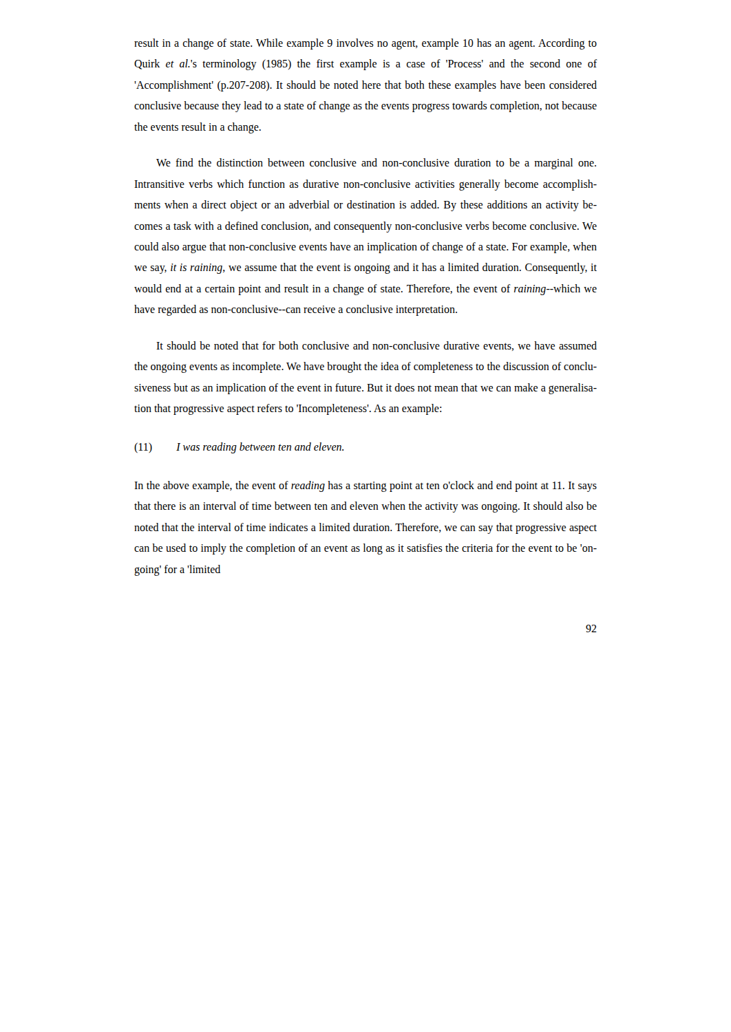result in a change of state. While example 9 involves no agent, example 10 has an agent. According to Quirk et al.'s terminology (1985) the first example is a case of 'Process' and the second one of 'Accomplishment' (p.207-208). It should be noted here that both these examples have been considered conclusive because they lead to a state of change as the events progress towards completion, not because the events result in a change.
We find the distinction between conclusive and non-conclusive duration to be a marginal one. Intransitive verbs which function as durative non-conclusive activities generally become accomplishments when a direct object or an adverbial or destination is added. By these additions an activity becomes a task with a defined conclusion, and consequently non-conclusive verbs become conclusive. We could also argue that non-conclusive events have an implication of change of a state. For example, when we say, it is raining, we assume that the event is ongoing and it has a limited duration. Consequently, it would end at a certain point and result in a change of state. Therefore, the event of raining--which we have regarded as non-conclusive--can receive a conclusive interpretation.
It should be noted that for both conclusive and non-conclusive durative events, we have assumed the ongoing events as incomplete. We have brought the idea of completeness to the discussion of conclusiveness but as an implication of the event in future. But it does not mean that we can make a generalisation that progressive aspect refers to 'Incompleteness'. As an example:
(11) I was reading between ten and eleven.
In the above example, the event of reading has a starting point at ten o'clock and end point at 11. It says that there is an interval of time between ten and eleven when the activity was ongoing. It should also be noted that the interval of time indicates a limited duration. Therefore, we can say that progressive aspect can be used to imply the completion of an event as long as it satisfies the criteria for the event to be 'ongoing' for a 'limited
92